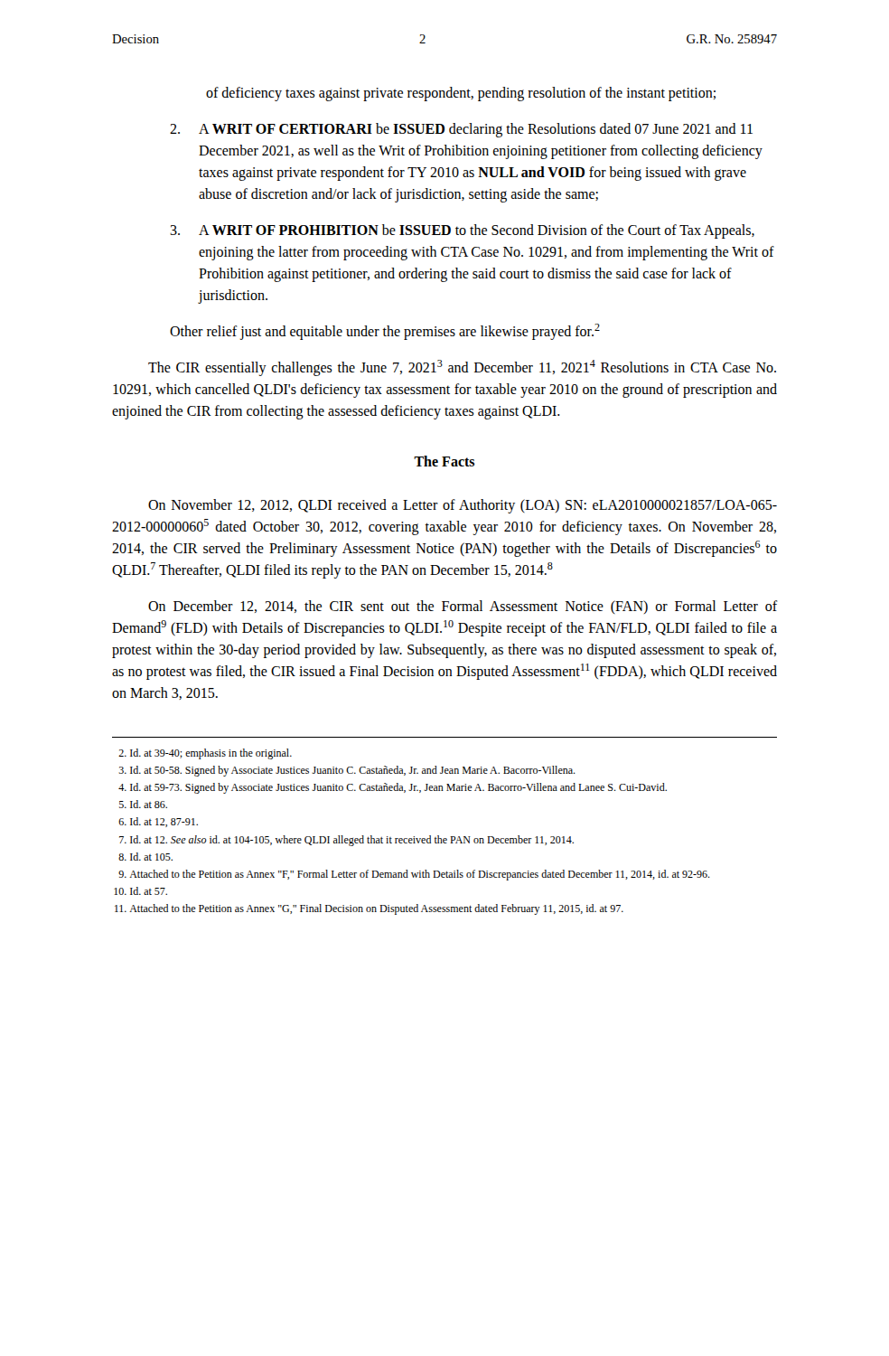Decision 2 G.R. No. 258947
of deficiency taxes against private respondent, pending resolution of the instant petition;
2. A WRIT OF CERTIORARI be ISSUED declaring the Resolutions dated 07 June 2021 and 11 December 2021, as well as the Writ of Prohibition enjoining petitioner from collecting deficiency taxes against private respondent for TY 2010 as NULL and VOID for being issued with grave abuse of discretion and/or lack of jurisdiction, setting aside the same;
3. A WRIT OF PROHIBITION be ISSUED to the Second Division of the Court of Tax Appeals, enjoining the latter from proceeding with CTA Case No. 10291, and from implementing the Writ of Prohibition against petitioner, and ordering the said court to dismiss the said case for lack of jurisdiction.
Other relief just and equitable under the premises are likewise prayed for.2
The CIR essentially challenges the June 7, 20213 and December 11, 20214 Resolutions in CTA Case No. 10291, which cancelled QLDI's deficiency tax assessment for taxable year 2010 on the ground of prescription and enjoined the CIR from collecting the assessed deficiency taxes against QLDI.
The Facts
On November 12, 2012, QLDI received a Letter of Authority (LOA) SN: eLA2010000021857/LOA-065-2012-000000605 dated October 30, 2012, covering taxable year 2010 for deficiency taxes. On November 28, 2014, the CIR served the Preliminary Assessment Notice (PAN) together with the Details of Discrepancies6 to QLDI.7 Thereafter, QLDI filed its reply to the PAN on December 15, 2014.8
On December 12, 2014, the CIR sent out the Formal Assessment Notice (FAN) or Formal Letter of Demand9 (FLD) with Details of Discrepancies to QLDI.10 Despite receipt of the FAN/FLD, QLDI failed to file a protest within the 30-day period provided by law. Subsequently, as there was no disputed assessment to speak of, as no protest was filed, the CIR issued a Final Decision on Disputed Assessment11 (FDDA), which QLDI received on March 3, 2015.
Id. at 39-40; emphasis in the original.
Id. at 50-58. Signed by Associate Justices Juanito C. Castañeda, Jr. and Jean Marie A. Bacorro-Villena.
Id. at 59-73. Signed by Associate Justices Juanito C. Castañeda, Jr., Jean Marie A. Bacorro-Villena and Lanee S. Cui-David.
Id. at 86.
Id. at 12, 87-91.
Id. at 12. See also id. at 104-105, where QLDI alleged that it received the PAN on December 11, 2014.
Id. at 105.
Attached to the Petition as Annex "F," Formal Letter of Demand with Details of Discrepancies dated December 11, 2014, id. at 92-96.
Id. at 57.
Attached to the Petition as Annex "G," Final Decision on Disputed Assessment dated February 11, 2015, id. at 97.